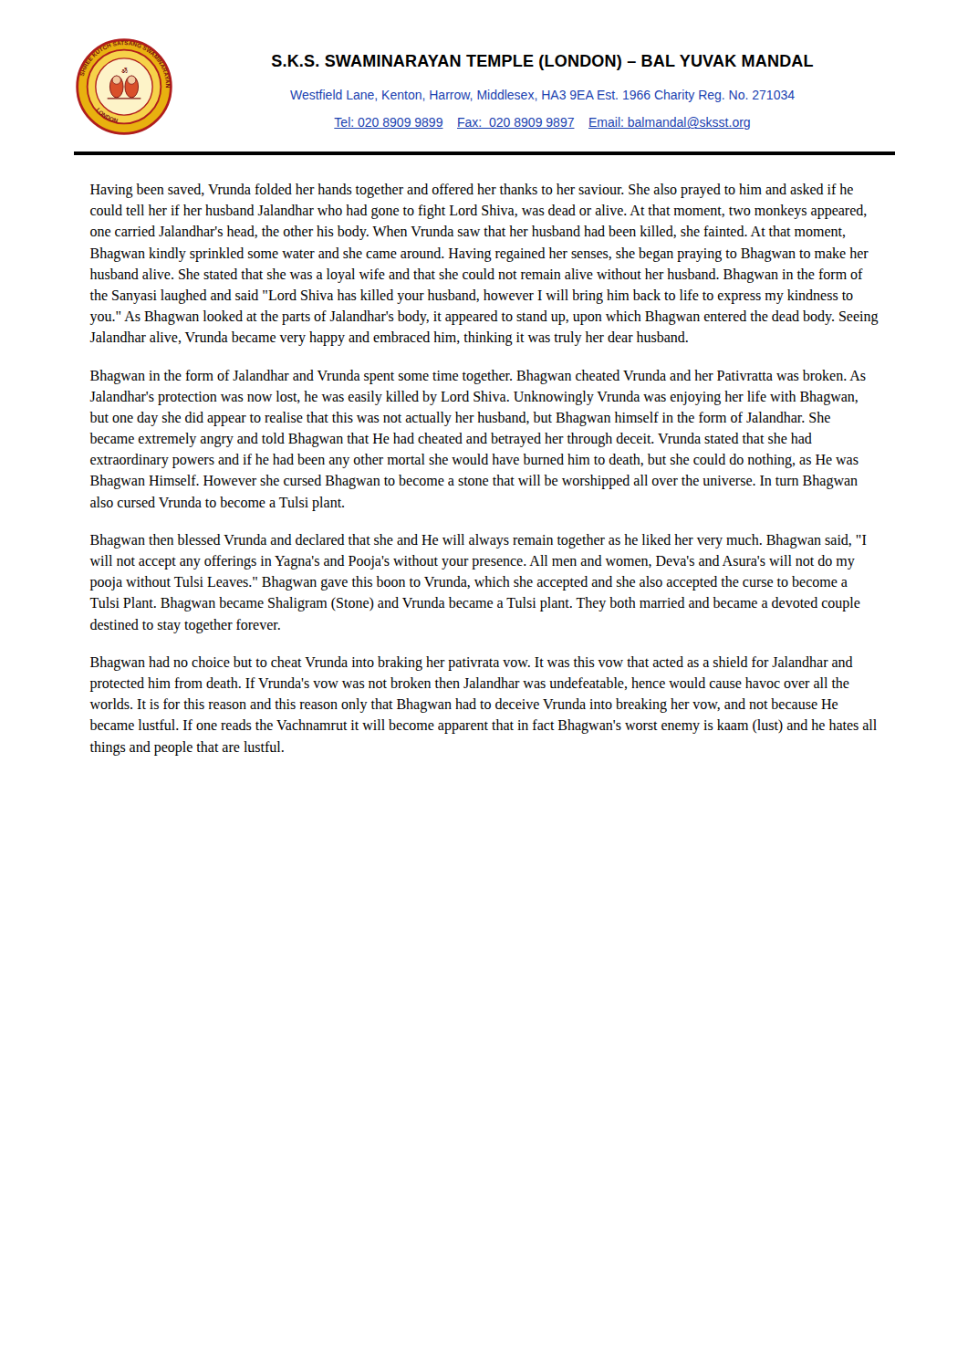SHREE KUTCH SATSANG SWAMINARAYAN LONDON ॐ
S.K.S. SWAMINARAYAN TEMPLE (LONDON) – BAL YUVAK MANDAL
Westfield Lane, Kenton, Harrow, Middlesex, HA3 9EA Est. 1966 Charity Reg. No. 271034
Tel: 020 8909 9899 Fax: 020 8909 9897 Email: balmandal@sksst.org
Having been saved, Vrunda folded her hands together and offered her thanks to her saviour. She also prayed to him and asked if he could tell her if her husband Jalandhar who had gone to fight Lord Shiva, was dead or alive. At that moment, two monkeys appeared, one carried Jalandhar's head, the other his body. When Vrunda saw that her husband had been killed, she fainted. At that moment, Bhagwan kindly sprinkled some water and she came around. Having regained her senses, she began praying to Bhagwan to make her husband alive. She stated that she was a loyal wife and that she could not remain alive without her husband. Bhagwan in the form of the Sanyasi laughed and said "Lord Shiva has killed your husband, however I will bring him back to life to express my kindness to you." As Bhagwan looked at the parts of Jalandhar's body, it appeared to stand up, upon which Bhagwan entered the dead body. Seeing Jalandhar alive, Vrunda became very happy and embraced him, thinking it was truly her dear husband.
Bhagwan in the form of Jalandhar and Vrunda spent some time together. Bhagwan cheated Vrunda and her Pativratta was broken. As Jalandhar's protection was now lost, he was easily killed by Lord Shiva. Unknowingly Vrunda was enjoying her life with Bhagwan, but one day she did appear to realise that this was not actually her husband, but Bhagwan himself in the form of Jalandhar. She became extremely angry and told Bhagwan that He had cheated and betrayed her through deceit. Vrunda stated that she had extraordinary powers and if he had been any other mortal she would have burned him to death, but she could do nothing, as He was Bhagwan Himself. However she cursed Bhagwan to become a stone that will be worshipped all over the universe. In turn Bhagwan also cursed Vrunda to become a Tulsi plant.
Bhagwan then blessed Vrunda and declared that she and He will always remain together as he liked her very much. Bhagwan said, "I will not accept any offerings in Yagna's and Pooja's without your presence. All men and women, Deva's and Asura's will not do my pooja without Tulsi Leaves." Bhagwan gave this boon to Vrunda, which she accepted and she also accepted the curse to become a Tulsi Plant. Bhagwan became Shaligram (Stone) and Vrunda became a Tulsi plant. They both married and became a devoted couple destined to stay together forever.
Bhagwan had no choice but to cheat Vrunda into braking her pativrata vow. It was this vow that acted as a shield for Jalandhar and protected him from death. If Vrunda's vow was not broken then Jalandhar was undefeatable, hence would cause havoc over all the worlds. It is for this reason and this reason only that Bhagwan had to deceive Vrunda into breaking her vow, and not because He became lustful. If one reads the Vachnamrut it will become apparent that in fact Bhagwan's worst enemy is kaam (lust) and he hates all things and people that are lustful.